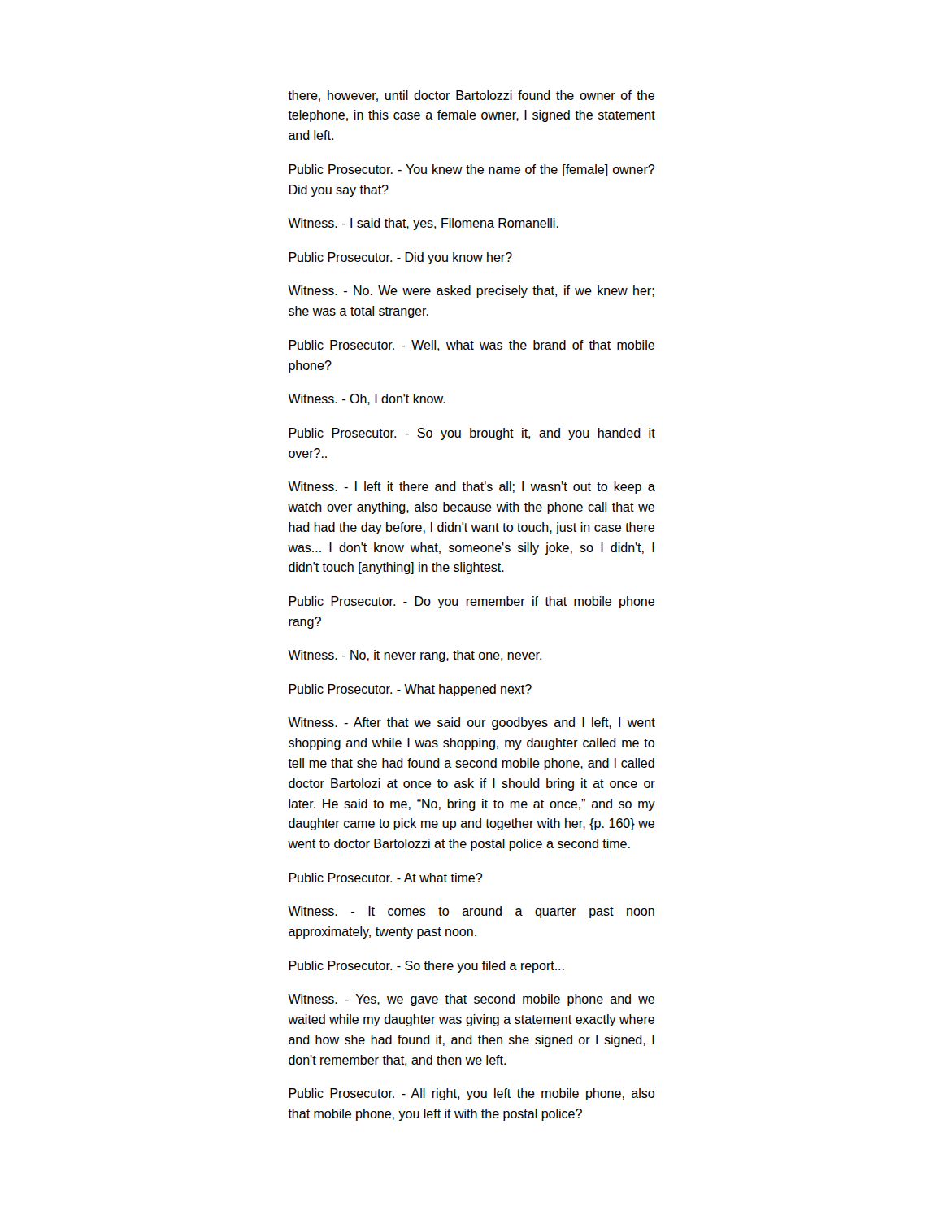there, however, until doctor Bartolozzi found the owner of the telephone, in this case a female owner, I signed the statement and left.
Public Prosecutor. - You knew the name of the [female] owner? Did you say that?
Witness. - I said that, yes, Filomena Romanelli.
Public Prosecutor. - Did you know her?
Witness. - No. We were asked precisely that, if we knew her; she was a total stranger.
Public Prosecutor. - Well, what was the brand of that mobile phone?
Witness. - Oh, I don't know.
Public Prosecutor. - So you brought it, and you handed it over?..
Witness. - I left it there and that's all; I wasn't out to keep a watch over anything, also because with the phone call that we had had the day before, I didn't want to touch, just in case there was... I don't know what, someone's silly joke, so I didn't, I didn't touch [anything] in the slightest.
Public Prosecutor. - Do you remember if that mobile phone rang?
Witness. - No, it never rang, that one, never.
Public Prosecutor. - What happened next?
Witness. - After that we said our goodbyes and I left, I went shopping and while I was shopping, my daughter called me to tell me that she had found a second mobile phone, and I called doctor Bartolozi at once to ask if I should bring it at once or later. He said to me, “No, bring it to me at once,” and so my daughter came to pick me up and together with her, {p. 160} we went to doctor Bartolozzi at the postal police a second time.
Public Prosecutor. - At what time?
Witness. - It comes to around a quarter past noon approximately, twenty past noon.
Public Prosecutor. - So there you filed a report...
Witness. - Yes, we gave that second mobile phone and we waited while my daughter was giving a statement exactly where and how she had found it, and then she signed or I signed, I don't remember that, and then we left.
Public Prosecutor. - All right, you left the mobile phone, also that mobile phone, you left it with the postal police?